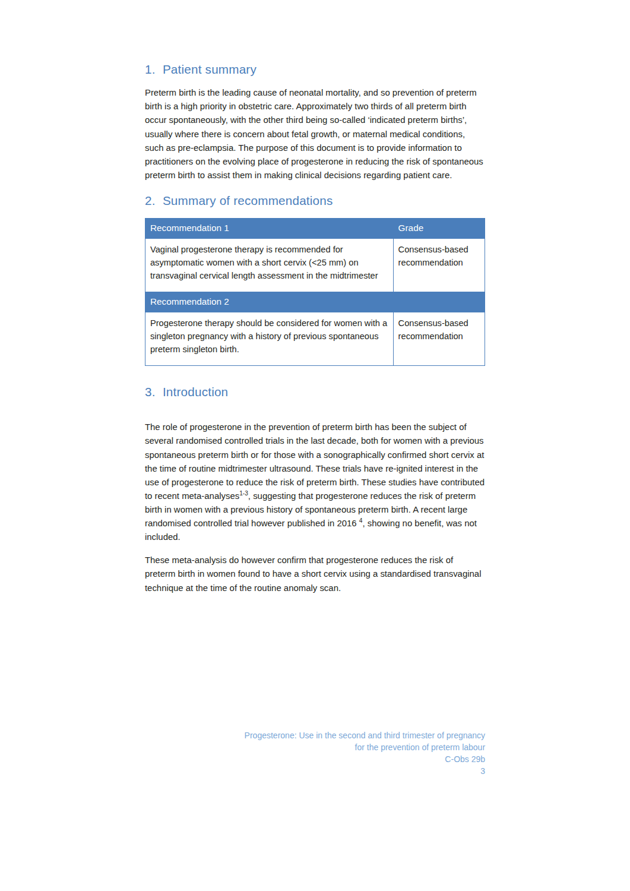1. Patient summary
Preterm birth is the leading cause of neonatal mortality, and so prevention of preterm birth is a high priority in obstetric care. Approximately two thirds of all preterm birth occur spontaneously, with the other third being so-called ‘indicated preterm births’, usually where there is concern about fetal growth, or maternal medical conditions, such as pre-eclampsia. The purpose of this document is to provide information to practitioners on the evolving place of progesterone in reducing the risk of spontaneous preterm birth to assist them in making clinical decisions regarding patient care.
2. Summary of recommendations
| Recommendation 1 | Grade |
| --- | --- |
| Vaginal progesterone therapy is recommended for asymptomatic women with a short cervix (<25 mm) on transvaginal cervical length assessment in the midtrimester | Consensus-based recommendation |
| Recommendation 2 |
| Progesterone therapy should be considered for women with a singleton pregnancy with a history of previous spontaneous preterm singleton birth. | Consensus-based recommendation |
3. Introduction
The role of progesterone in the prevention of preterm birth has been the subject of several randomised controlled trials in the last decade, both for women with a previous spontaneous preterm birth or for those with a sonographically confirmed short cervix at the time of routine midtrimester ultrasound. These trials have re-ignited interest in the use of progesterone to reduce the risk of preterm birth. These studies have contributed to recent meta-analyses1-3, suggesting that progesterone reduces the risk of preterm birth in women with a previous history of spontaneous preterm birth. A recent large randomised controlled trial however published in 2016 4, showing no benefit, was not included.
These meta-analysis do however confirm that progesterone reduces the risk of preterm birth in women found to have a short cervix using a standardised transvaginal technique at the time of the routine anomaly scan.
Progesterone: Use in the second and third trimester of pregnancy
for the prevention of preterm labour
C-Obs 29b
3